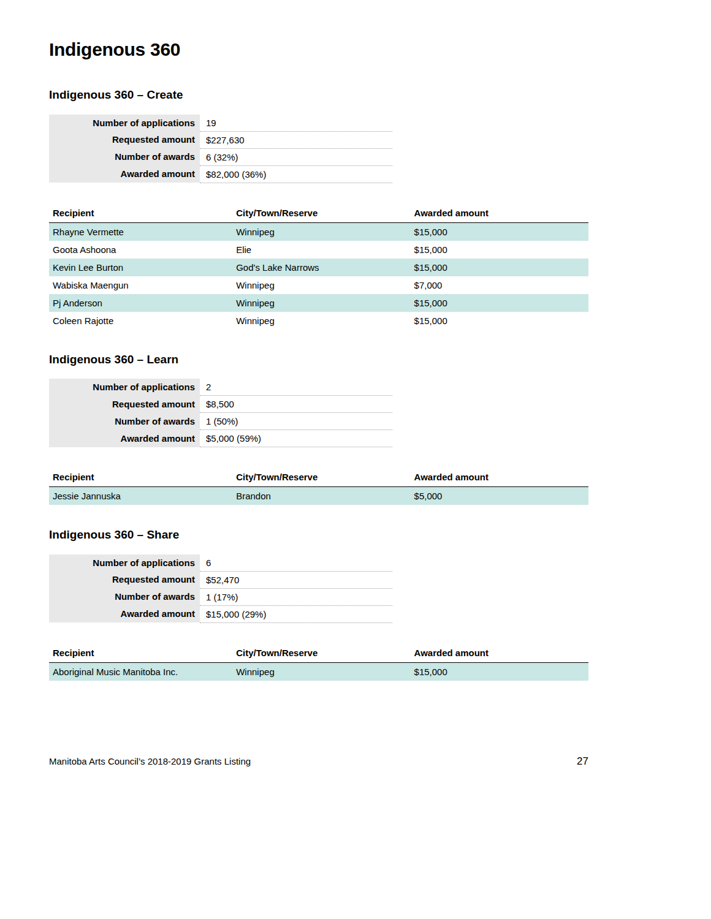Indigenous 360
Indigenous 360 – Create
| Number of applications | 19 |
| Requested amount | $227,630 |
| Number of awards | 6 (32%) |
| Awarded amount | $82,000 (36%) |
| Recipient | City/Town/Reserve | Awarded amount |
| --- | --- | --- |
| Rhayne Vermette | Winnipeg | $15,000 |
| Goota Ashoona | Elie | $15,000 |
| Kevin Lee Burton | God's Lake Narrows | $15,000 |
| Wabiska Maengun | Winnipeg | $7,000 |
| Pj Anderson | Winnipeg | $15,000 |
| Coleen Rajotte | Winnipeg | $15,000 |
Indigenous 360 – Learn
| Number of applications | 2 |
| Requested amount | $8,500 |
| Number of awards | 1 (50%) |
| Awarded amount | $5,000 (59%) |
| Recipient | City/Town/Reserve | Awarded amount |
| --- | --- | --- |
| Jessie Jannuska | Brandon | $5,000 |
Indigenous 360 – Share
| Number of applications | 6 |
| Requested amount | $52,470 |
| Number of awards | 1 (17%) |
| Awarded amount | $15,000 (29%) |
| Recipient | City/Town/Reserve | Awarded amount |
| --- | --- | --- |
| Aboriginal Music Manitoba Inc. | Winnipeg | $15,000 |
Manitoba Arts Council’s 2018-2019 Grants Listing 27